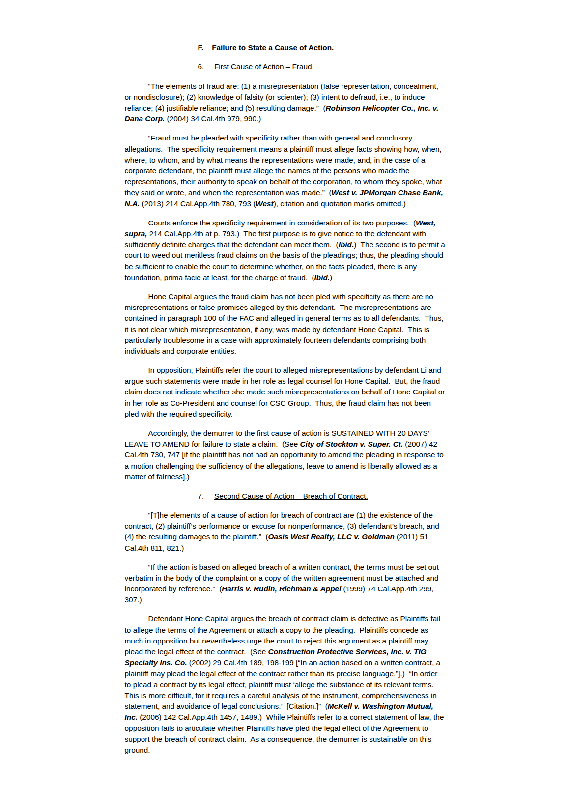F. Failure to State a Cause of Action.
6. First Cause of Action – Fraud.
“The elements of fraud are: (1) a misrepresentation (false representation, concealment, or nondisclosure); (2) knowledge of falsity (or scienter); (3) intent to defraud, i.e., to induce reliance; (4) justifiable reliance; and (5) resulting damage.” (Robinson Helicopter Co., Inc. v. Dana Corp. (2004) 34 Cal.4th 979, 990.)
“Fraud must be pleaded with specificity rather than with general and conclusory allegations. The specificity requirement means a plaintiff must allege facts showing how, when, where, to whom, and by what means the representations were made, and, in the case of a corporate defendant, the plaintiff must allege the names of the persons who made the representations, their authority to speak on behalf of the corporation, to whom they spoke, what they said or wrote, and when the representation was made.” (West v. JPMorgan Chase Bank, N.A. (2013) 214 Cal.App.4th 780, 793 (West), citation and quotation marks omitted.)
Courts enforce the specificity requirement in consideration of its two purposes. (West, supra, 214 Cal.App.4th at p. 793.) The first purpose is to give notice to the defendant with sufficiently definite charges that the defendant can meet them. (Ibid.) The second is to permit a court to weed out meritless fraud claims on the basis of the pleadings; thus, the pleading should be sufficient to enable the court to determine whether, on the facts pleaded, there is any foundation, prima facie at least, for the charge of fraud. (Ibid.)
Hone Capital argues the fraud claim has not been pled with specificity as there are no misrepresentations or false promises alleged by this defendant. The misrepresentations are contained in paragraph 100 of the FAC and alleged in general terms as to all defendants. Thus, it is not clear which misrepresentation, if any, was made by defendant Hone Capital. This is particularly troublesome in a case with approximately fourteen defendants comprising both individuals and corporate entities.
In opposition, Plaintiffs refer the court to alleged misrepresentations by defendant Li and argue such statements were made in her role as legal counsel for Hone Capital. But, the fraud claim does not indicate whether she made such misrepresentations on behalf of Hone Capital or in her role as Co-President and counsel for CSC Group. Thus, the fraud claim has not been pled with the required specificity.
Accordingly, the demurrer to the first cause of action is SUSTAINED WITH 20 DAYS’ LEAVE TO AMEND for failure to state a claim. (See City of Stockton v. Super. Ct. (2007) 42 Cal.4th 730, 747 [if the plaintiff has not had an opportunity to amend the pleading in response to a motion challenging the sufficiency of the allegations, leave to amend is liberally allowed as a matter of fairness].)
7. Second Cause of Action – Breach of Contract.
“[T]he elements of a cause of action for breach of contract are (1) the existence of the contract, (2) plaintiff’s performance or excuse for nonperformance, (3) defendant’s breach, and (4) the resulting damages to the plaintiff.” (Oasis West Realty, LLC v. Goldman (2011) 51 Cal.4th 811, 821.)
“If the action is based on alleged breach of a written contract, the terms must be set out verbatim in the body of the complaint or a copy of the written agreement must be attached and incorporated by reference.” (Harris v. Rudin, Richman & Appel (1999) 74 Cal.App.4th 299, 307.)
Defendant Hone Capital argues the breach of contract claim is defective as Plaintiffs fail to allege the terms of the Agreement or attach a copy to the pleading. Plaintiffs concede as much in opposition but nevertheless urge the court to reject this argument as a plaintiff may plead the legal effect of the contract. (See Construction Protective Services, Inc. v. TIG Specialty Ins. Co. (2002) 29 Cal.4th 189, 198-199 [“In an action based on a written contract, a plaintiff may plead the legal effect of the contract rather than its precise language.”].) “In order to plead a contract by its legal effect, plaintiff must ‘allege the substance of its relevant terms. This is more difficult, for it requires a careful analysis of the instrument, comprehensiveness in statement, and avoidance of legal conclusions.’ [Citation.]” (McKell v. Washington Mutual, Inc. (2006) 142 Cal.App.4th 1457, 1489.) While Plaintiffs refer to a correct statement of law, the opposition fails to articulate whether Plaintiffs have pled the legal effect of the Agreement to support the breach of contract claim. As a consequence, the demurrer is sustainable on this ground.